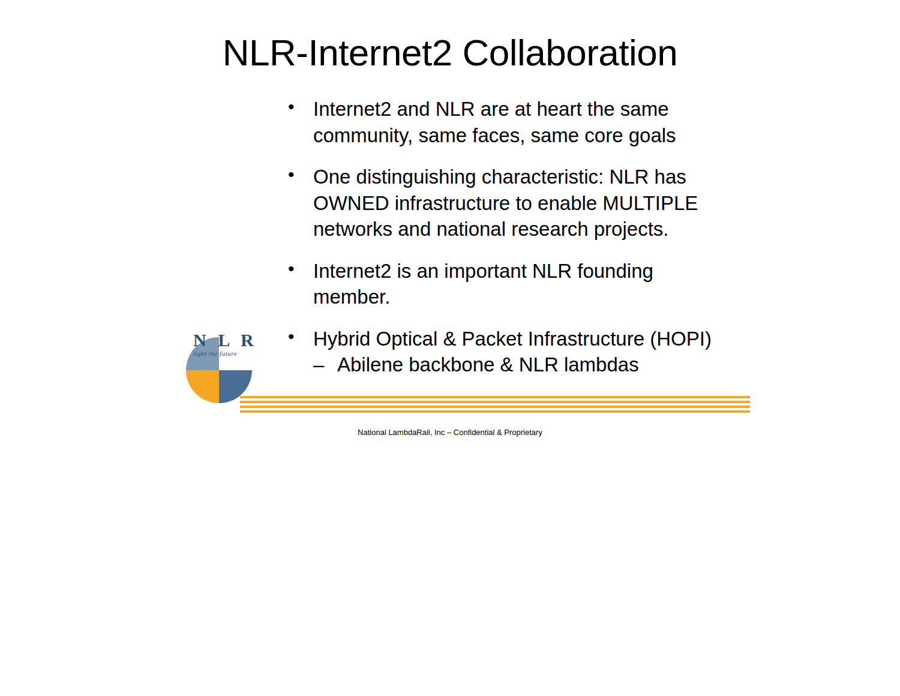NLR-Internet2 Collaboration
Internet2 and NLR are at heart the same community, same faces, same core goals
One distinguishing characteristic: NLR has OWNED infrastructure to enable MULTIPLE networks and national research projects.
Internet2 is an important NLR founding member.
Hybrid Optical & Packet Infrastructure (HOPI)
Abilene backbone & NLR lambdas
N L R
light the future
National LambdaRail, Inc – Confidential & Proprietary